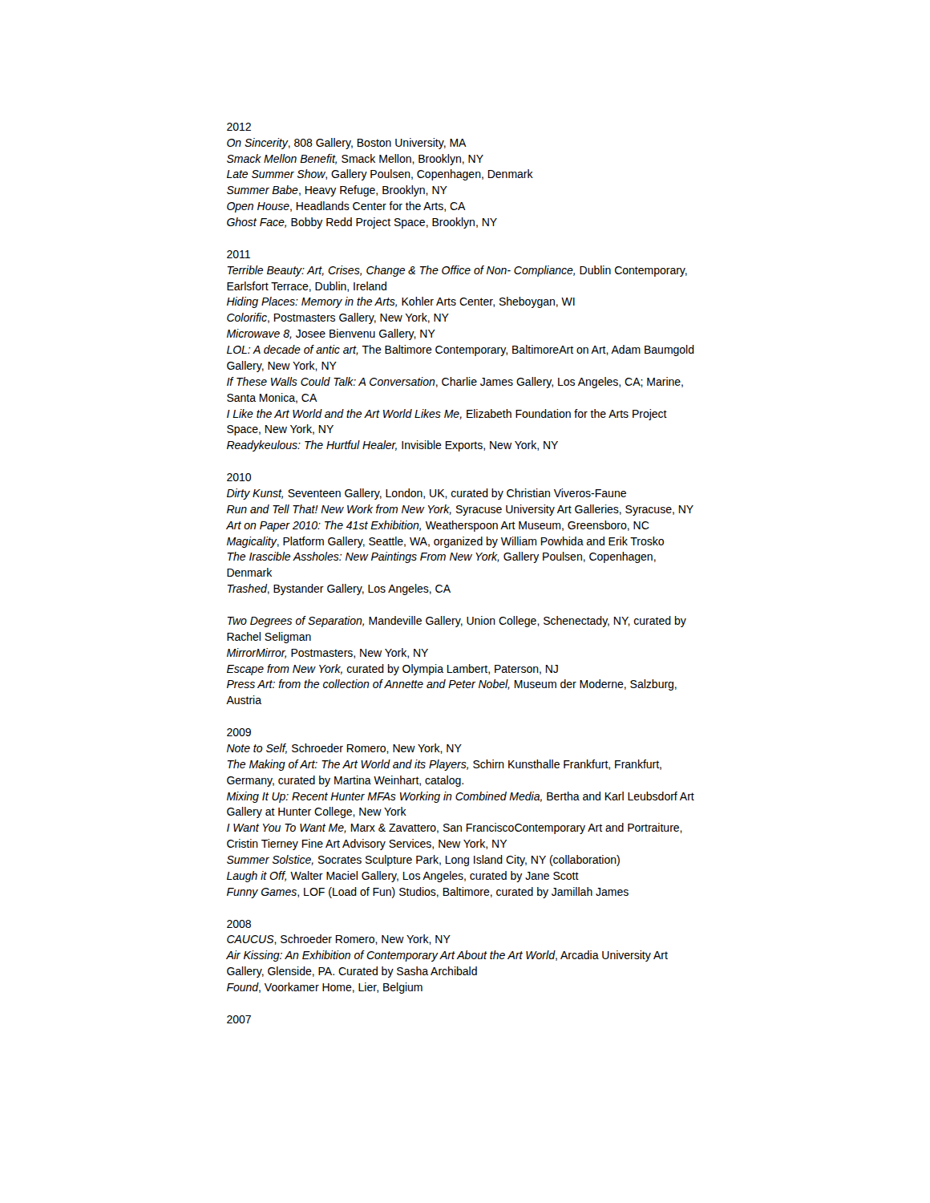2012
On Sincerity, 808 Gallery, Boston University, MA
Smack Mellon Benefit, Smack Mellon, Brooklyn, NY
Late Summer Show, Gallery Poulsen, Copenhagen, Denmark
Summer Babe, Heavy Refuge, Brooklyn, NY
Open House, Headlands Center for the Arts, CA
Ghost Face, Bobby Redd Project Space, Brooklyn, NY
2011
Terrible Beauty: Art, Crises, Change & The Office of Non- Compliance, Dublin Contemporary, Earlsfort Terrace, Dublin, Ireland
Hiding Places: Memory in the Arts, Kohler Arts Center, Sheboygan, WI
Colorific, Postmasters Gallery, New York, NY
Microwave 8, Josee Bienvenu Gallery, NY
LOL: A decade of antic art, The Baltimore Contemporary, BaltimoreArt on Art, Adam Baumgold Gallery, New York, NY
If These Walls Could Talk: A Conversation, Charlie James Gallery, Los Angeles, CA; Marine, Santa Monica, CA
I Like the Art World and the Art World Likes Me, Elizabeth Foundation for the Arts Project Space, New York, NY
Readykeulous: The Hurtful Healer, Invisible Exports, New York, NY
2010
Dirty Kunst, Seventeen Gallery, London, UK, curated by Christian Viveros-Faune
Run and Tell That! New Work from New York, Syracuse University Art Galleries, Syracuse, NY
Art on Paper 2010: The 41st Exhibition, Weatherspoon Art Museum, Greensboro, NC
Magicality, Platform Gallery, Seattle, WA, organized by William Powhida and Erik Trosko
The Irascible Assholes: New Paintings From New York, Gallery Poulsen, Copenhagen, Denmark
Trashed, Bystander Gallery, Los Angeles, CA
Two Degrees of Separation, Mandeville Gallery, Union College, Schenectady, NY, curated by Rachel Seligman
MirrorMirror, Postmasters, New York, NY
Escape from New York, curated by Olympia Lambert, Paterson, NJ
Press Art: from the collection of Annette and Peter Nobel, Museum der Moderne, Salzburg, Austria
2009
Note to Self, Schroeder Romero, New York, NY
The Making of Art: The Art World and its Players, Schirn Kunsthalle Frankfurt, Frankfurt, Germany, curated by Martina Weinhart, catalog.
Mixing It Up: Recent Hunter MFAs Working in Combined Media, Bertha and Karl Leubsdorf Art Gallery at Hunter College, New York
I Want You To Want Me, Marx & Zavattero, San FranciscoContemporary Art and Portraiture, Cristin Tierney Fine Art Advisory Services, New York, NY
Summer Solstice, Socrates Sculpture Park, Long Island City, NY (collaboration)
Laugh it Off, Walter Maciel Gallery, Los Angeles, curated by Jane Scott
Funny Games, LOF (Load of Fun) Studios, Baltimore, curated by Jamillah James
2008
CAUCUS, Schroeder Romero, New York, NY
Air Kissing: An Exhibition of Contemporary Art About the Art World, Arcadia University Art Gallery, Glenside, PA. Curated by Sasha Archibald
Found, Voorkamer Home, Lier, Belgium
2007